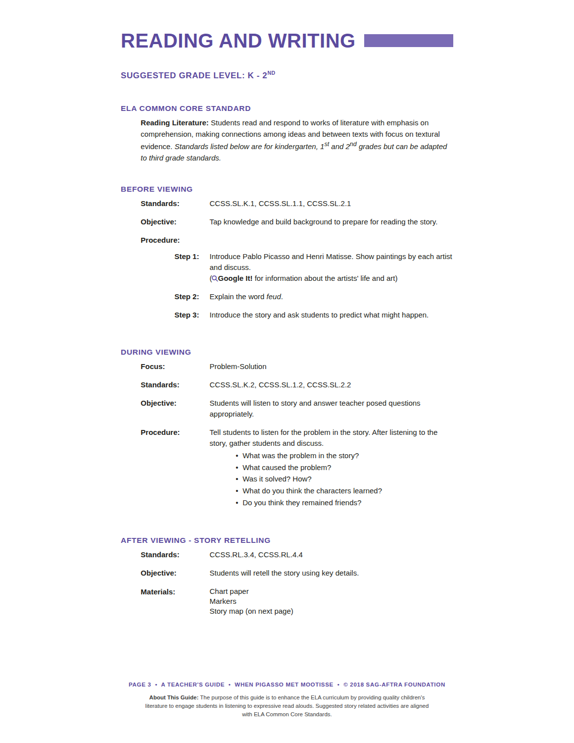Reading and Writing
Suggested Grade Level: K - 2nd
ELA Common Core Standard
Reading Literature: Students read and respond to works of literature with emphasis on comprehension, making connections among ideas and between texts with focus on textural evidence. Standards listed below are for kindergarten, 1st and 2nd grades but can be adapted to third grade standards.
Before Viewing
Standards:
CCSS.SL.K.1, CCSS.SL.1.1, CCSS.SL.2.1
Objective:
Tap knowledge and build background to prepare for reading the story.
Procedure:
Step 1:
Introduce Pablo Picasso and Henri Matisse. Show paintings by each artist and discuss.
(⚲Google It! for information about the artists' life and art)
Step 2:
Explain the word feud.
Step 3:
Introduce the story and ask students to predict what might happen.
During Viewing
Focus:
Problem-Solution
Standards:
CCSS.SL.K.2, CCSS.SL.1.2, CCSS.SL.2.2
Objective:
Students will listen to story and answer teacher posed questions appropriately.
Procedure:
Tell students to listen for the problem in the story. After listening to the story, gather students and discuss.
What was the problem in the story?
What caused the problem?
Was it solved? How?
What do you think the characters learned?
Do you think they remained friends?
After Viewing - Story Retelling
Standards:
CCSS.RL.3.4, CCSS.RL.4.4
Objective:
Students will retell the story using key details.
Materials:
Chart paper
Markers
Story map (on next page)
Page 3 • A Teacher's Guide • When Pigasso Met Mootisse • © 2018 SAG-AFTRA Foundation
About This Guide: The purpose of this guide is to enhance the ELA curriculum by providing quality children's literature to engage students in listening to expressive read alouds. Suggested story related activities are aligned with ELA Common Core Standards.